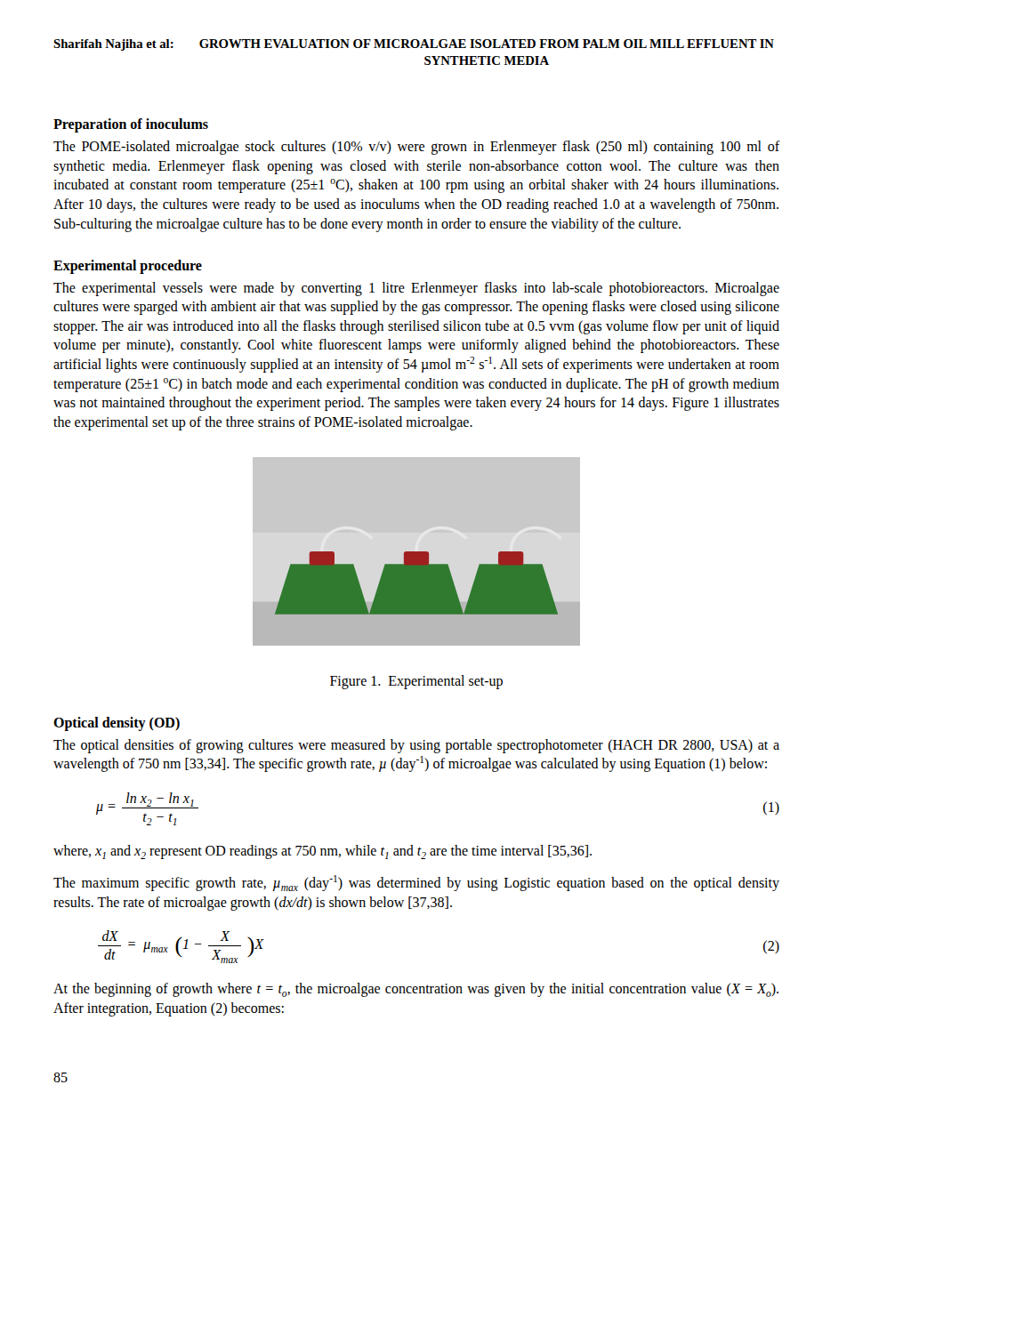Sharifah Najiha et al:
GROWTH EVALUATION OF MICROALGAE ISOLATED FROM PALM OIL MILL EFFLUENT IN SYNTHETIC MEDIA
Preparation of inoculums
The POME-isolated microalgae stock cultures (10% v/v) were grown in Erlenmeyer flask (250 ml) containing 100 ml of synthetic media. Erlenmeyer flask opening was closed with sterile non-absorbance cotton wool. The culture was then incubated at constant room temperature (25±1 oC), shaken at 100 rpm using an orbital shaker with 24 hours illuminations. After 10 days, the cultures were ready to be used as inoculums when the OD reading reached 1.0 at a wavelength of 750nm. Sub-culturing the microalgae culture has to be done every month in order to ensure the viability of the culture.
Experimental procedure
The experimental vessels were made by converting 1 litre Erlenmeyer flasks into lab-scale photobioreactors. Microalgae cultures were sparged with ambient air that was supplied by the gas compressor. The opening flasks were closed using silicone stopper. The air was introduced into all the flasks through sterilised silicon tube at 0.5 vvm (gas volume flow per unit of liquid volume per minute), constantly. Cool white fluorescent lamps were uniformly aligned behind the photobioreactors. These artificial lights were continuously supplied at an intensity of 54 µmol m-2 s-1. All sets of experiments were undertaken at room temperature (25±1 oC) in batch mode and each experimental condition was conducted in duplicate. The pH of growth medium was not maintained throughout the experiment period. The samples were taken every 24 hours for 14 days. Figure 1 illustrates the experimental set up of the three strains of POME-isolated microalgae.
Figure 1. Experimental set-up
Optical density (OD)
The optical densities of growing cultures were measured by using portable spectrophotometer (HACH DR 2800, USA) at a wavelength of 750 nm [33,34]. The specific growth rate, µ (day-1) of microalgae was calculated by using Equation (1) below:
μ = ln x2 − ln x1 t2 − t1
(1)
where, x1 and x2 represent OD readings at 750 nm, while t1 and t2 are the time interval [35,36].
The maximum specific growth rate, µmax (day-1) was determined by using Logistic equation based on the optical density results. The rate of microalgae growth (dx/dt) is shown below [37,38].
dX dt = μmax (1 − X Xmax ) X
(2)
At the beginning of growth where t = to, the microalgae concentration was given by the initial concentration value (X = Xo). After integration, Equation (2) becomes:
85